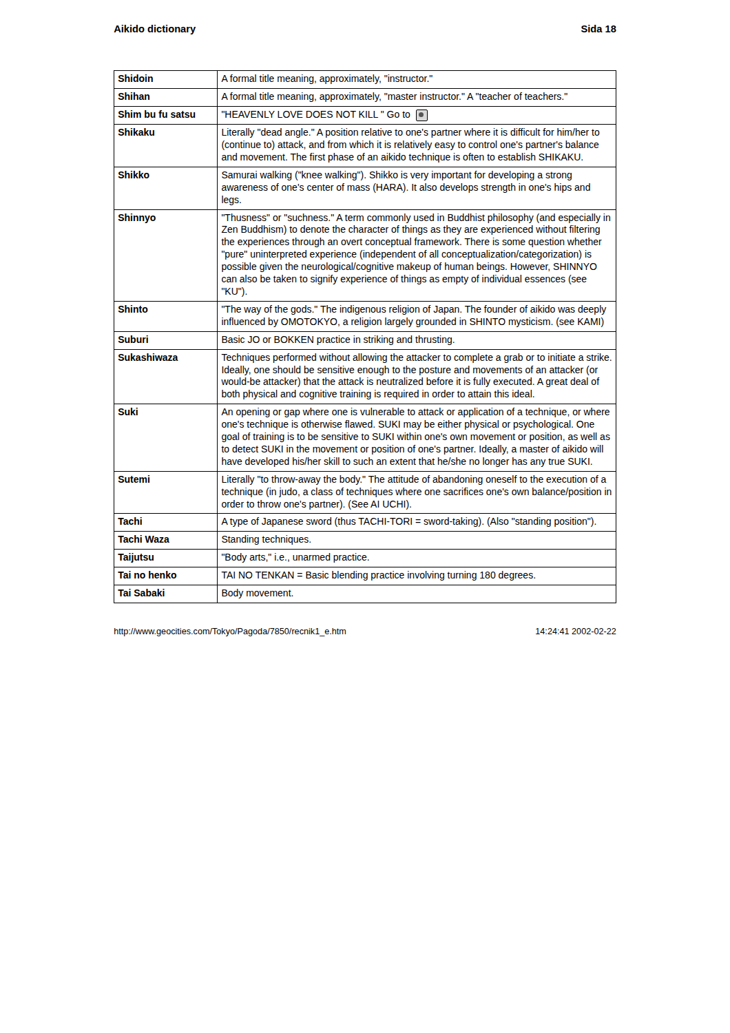Aikido dictionary
Sida 18
| Shidoin | A formal title meaning, approximately, "instructor." |
| Shihan | A formal title meaning, approximately, "master instructor." A "teacher of teachers." |
| Shim bu fu satsu | "HEAVENLY LOVE DOES NOT KILL " Go to |
| Shikaku | Literally "dead angle." A position relative to one's partner where it is difficult for him/her to (continue to) attack, and from which it is relatively easy to control one's partner's balance and movement. The first phase of an aikido technique is often to establish SHIKAKU. |
| Shikko | Samurai walking ("knee walking"). Shikko is very important for developing a strong awareness of one's center of mass (HARA). It also develops strength in one's hips and legs. |
| Shinnyo | "Thusness" or "suchness." A term commonly used in Buddhist philosophy (and especially in Zen Buddhism) to denote the character of things as they are experienced without filtering the experiences through an overt conceptual framework. There is some question whether "pure" uninterpreted experience (independent of all conceptualization/categorization) is possible given the neurological/cognitive makeup of human beings. However, SHINNYO can also be taken to signify experience of things as empty of individual essences (see "KU"). |
| Shinto | "The way of the gods." The indigenous religion of Japan. The founder of aikido was deeply influenced by OMOTOKYO, a religion largely grounded in SHINTO mysticism. (see KAMI) |
| Suburi | Basic JO or BOKKEN practice in striking and thrusting. |
| Sukashiwaza | Techniques performed without allowing the attacker to complete a grab or to initiate a strike. Ideally, one should be sensitive enough to the posture and movements of an attacker (or would-be attacker) that the attack is neutralized before it is fully executed. A great deal of both physical and cognitive training is required in order to attain this ideal. |
| Suki | An opening or gap where one is vulnerable to attack or application of a technique, or where one's technique is otherwise flawed. SUKI may be either physical or psychological. One goal of training is to be sensitive to SUKI within one's own movement or position, as well as to detect SUKI in the movement or position of one's partner. Ideally, a master of aikido will have developed his/her skill to such an extent that he/she no longer has any true SUKI. |
| Sutemi | Literally "to throw-away the body." The attitude of abandoning oneself to the execution of a technique (in judo, a class of techniques where one sacrifices one's own balance/position in order to throw one's partner). (See AI UCHI). |
| Tachi | A type of Japanese sword (thus TACHI-TORI = sword-taking). (Also "standing position"). |
| Tachi Waza | Standing techniques. |
| Taijutsu | "Body arts," i.e., unarmed practice. |
| Tai no henko | TAI NO TENKAN = Basic blending practice involving turning 180 degrees. |
| Tai Sabaki | Body movement. |
http://www.geocities.com/Tokyo/Pagoda/7850/recnik1_e.htm
14:24:41 2002-02-22